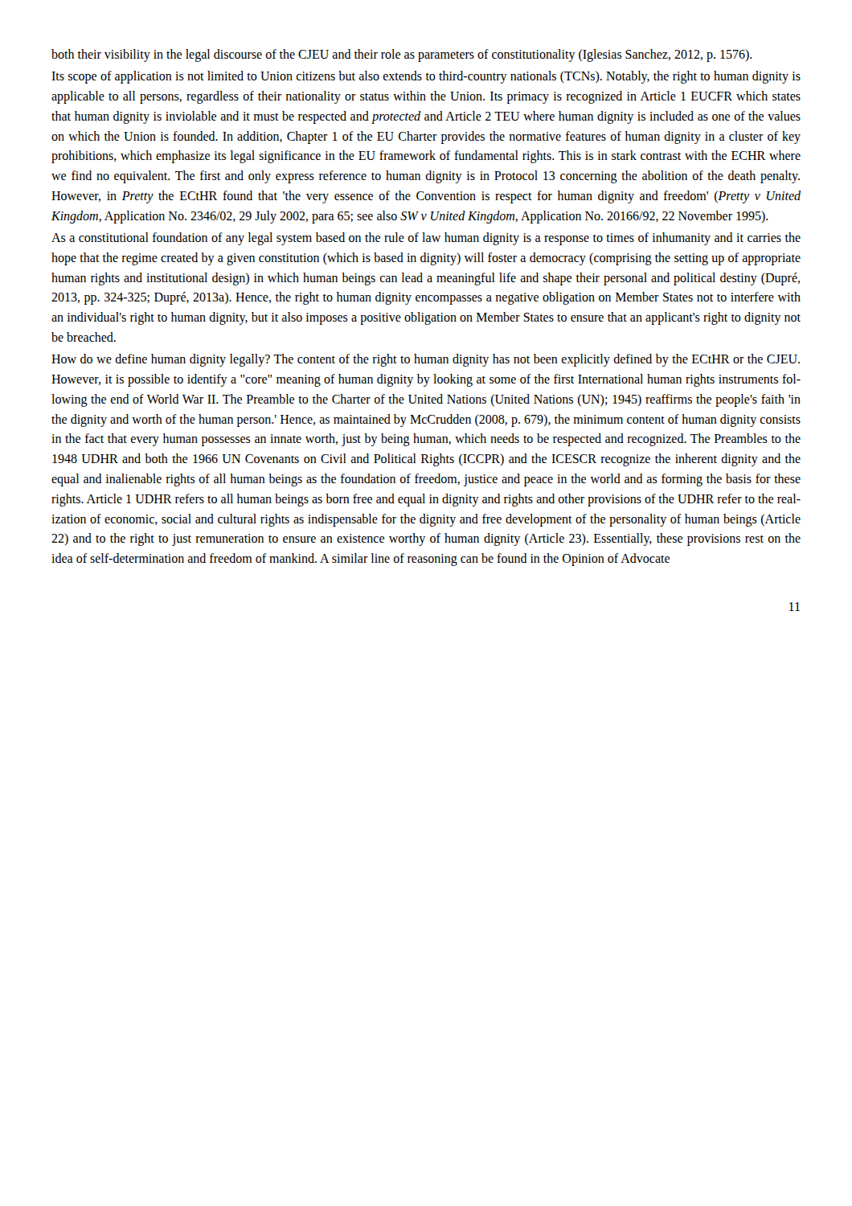both their visibility in the legal discourse of the CJEU and their role as parameters of constitutionality (Iglesias Sanchez, 2012, p. 1576).
Its scope of application is not limited to Union citizens but also extends to third-country nationals (TCNs). Notably, the right to human dignity is applicable to all persons, regardless of their nationality or status within the Union. Its primacy is recognized in Article 1 EUCFR which states that human dignity is inviolable and it must be respected and protected and Article 2 TEU where human dignity is included as one of the values on which the Union is founded. In addition, Chapter 1 of the EU Charter provides the normative features of human dignity in a cluster of key prohibitions, which emphasize its legal significance in the EU framework of fundamental rights. This is in stark contrast with the ECHR where we find no equivalent. The first and only express reference to human dignity is in Protocol 13 concerning the abolition of the death penalty. However, in Pretty the ECtHR found that 'the very essence of the Convention is respect for human dignity and freedom' (Pretty v United Kingdom, Application No. 2346/02, 29 July 2002, para 65; see also SW v United Kingdom, Application No. 20166/92, 22 November 1995).
As a constitutional foundation of any legal system based on the rule of law human dignity is a response to times of inhumanity and it carries the hope that the regime created by a given constitution (which is based in dignity) will foster a democracy (comprising the setting up of appropriate human rights and institutional design) in which human beings can lead a meaningful life and shape their personal and political destiny (Dupré, 2013, pp. 324-325; Dupré, 2013a). Hence, the right to human dignity encompasses a negative obligation on Member States not to interfere with an individual's right to human dignity, but it also imposes a positive obligation on Member States to ensure that an applicant's right to dignity not be breached.
How do we define human dignity legally? The content of the right to human dignity has not been explicitly defined by the ECtHR or the CJEU. However, it is possible to identify a "core" meaning of human dignity by looking at some of the first International human rights instruments following the end of World War II. The Preamble to the Charter of the United Nations (United Nations (UN); 1945) reaffirms the people's faith 'in the dignity and worth of the human person.' Hence, as maintained by McCrudden (2008, p. 679), the minimum content of human dignity consists in the fact that every human possesses an innate worth, just by being human, which needs to be respected and recognized. The Preambles to the 1948 UDHR and both the 1966 UN Covenants on Civil and Political Rights (ICCPR) and the ICESCR recognize the inherent dignity and the equal and inalienable rights of all human beings as the foundation of freedom, justice and peace in the world and as forming the basis for these rights. Article 1 UDHR refers to all human beings as born free and equal in dignity and rights and other provisions of the UDHR refer to the realization of economic, social and cultural rights as indispensable for the dignity and free development of the personality of human beings (Article 22) and to the right to just remuneration to ensure an existence worthy of human dignity (Article 23). Essentially, these provisions rest on the idea of self-determination and freedom of mankind. A similar line of reasoning can be found in the Opinion of Advocate
11